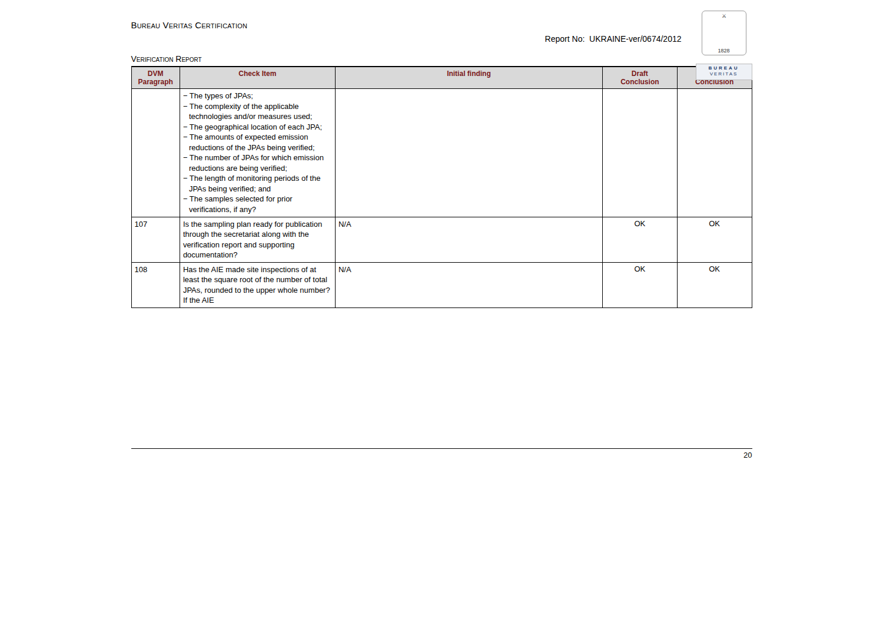Bureau Veritas Certification
Report No: UKRAINE-ver/0674/2012
⚔
1828
Verification Report
BUREAU
VERITAS
| DVM Paragraph | Check Item | Initial finding | Draft Conclusion | Final Conclusion |
| --- | --- | --- | --- | --- |
| | − The types of JPAs; − The complexity of the applicable technologies and/or measures used; − The geographical location of each JPA; − The amounts of expected emission reductions of the JPAs being verified; − The number of JPAs for which emission reductions are being verified; − The length of monitoring periods of the JPAs being verified; and − The samples selected for prior verifications, if any? | | | |
| 107 | Is the sampling plan ready for publication through the secretariat along with the verification report and supporting documentation? | N/A | OK | OK |
| 108 | Has the AIE made site inspections of at least the square root of the number of total JPAs, rounded to the upper whole number? If the AIE | N/A | OK | OK |
20